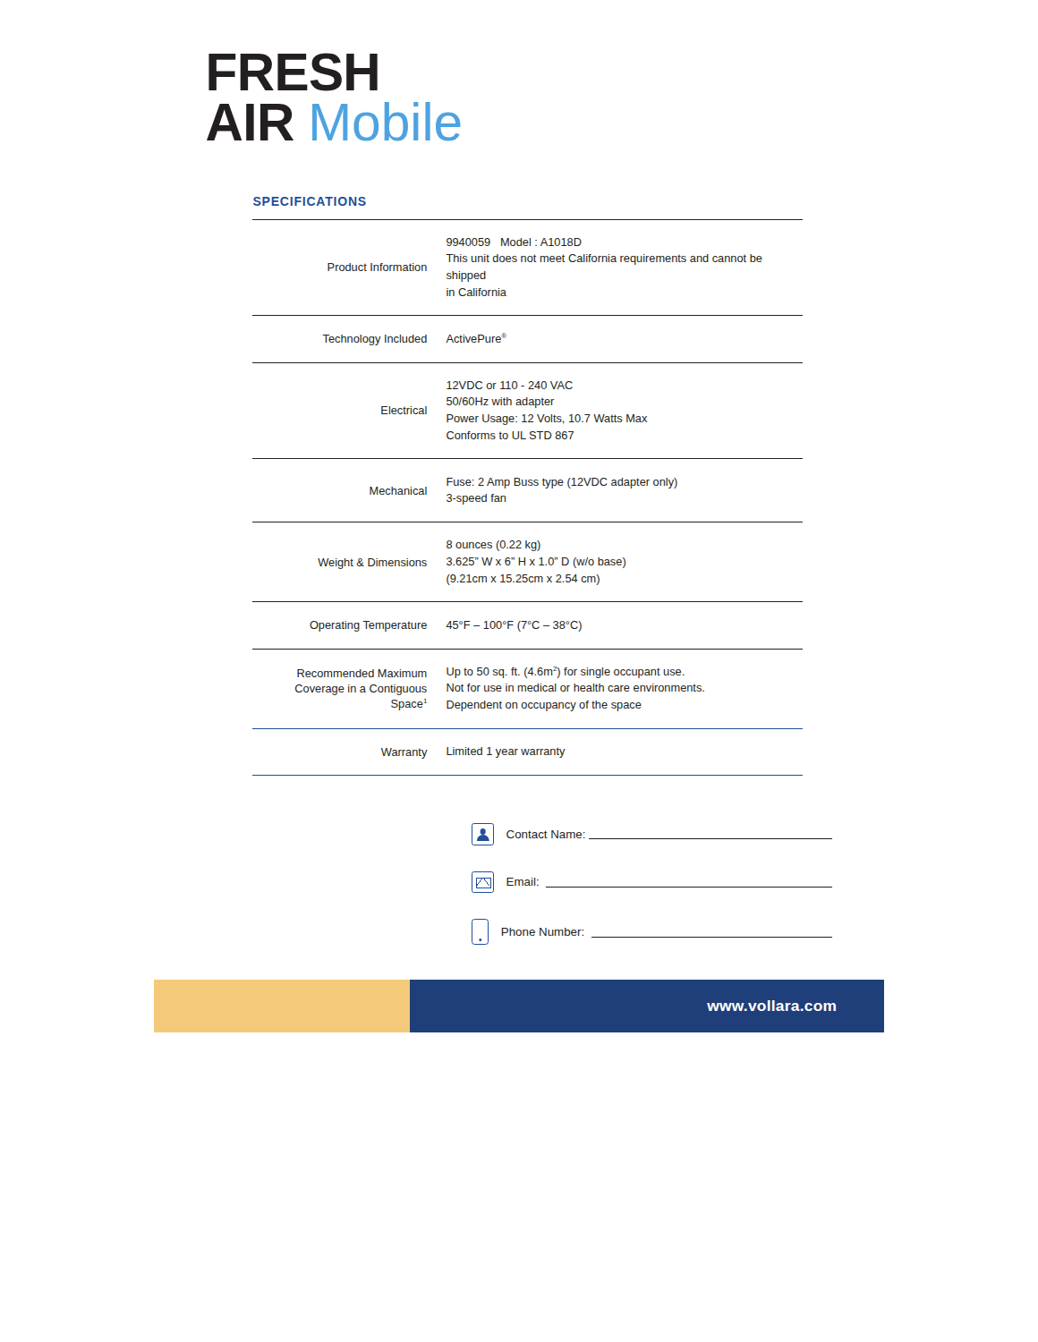FRESH
AIR Mobile
SPECIFICATIONS
| Product Information | 9940059 Model : A1018D This unit does not meet California requirements and cannot be shipped in California |
| Technology Included | ActivePure ® |
| Electrical | 12VDC or 110 - 240 VAC 50/60Hz with adapter Power Usage: 12 Volts, 10.7 Watts Max Conforms to UL STD 867 |
| Mechanical | Fuse: 2 Amp Buss type (12VDC adapter only) 3-speed fan |
| Weight & Dimensions | 8 ounces (0.22 kg) 3.625” W x 6” H x 1.0” D (w/o base) (9.21cm x 15.25cm x 2.54 cm) |
| Operating Temperature | 45°F – 100°F (7°C – 38°C) |
| Recommended Maximum Coverage in a Contiguous Space 1 | Up to 50 sq. ft. (4.6m 2 ) for single occupant use. Not for use in medical or health care environments. Dependent on occupancy of the space |
| Warranty | Limited 1 year warranty |
Contact Name:
Email:
Phone Number:
Assumes 8 foot ceilings. Solutions should be customized based upon a variety of factors including HVAC system capabilities and settings, air flows taking into account walls, air pressure, and doors, ambient air temperatures and humidities, variable density, known VOC concentrations, other layers of protection.
www.vollara.com